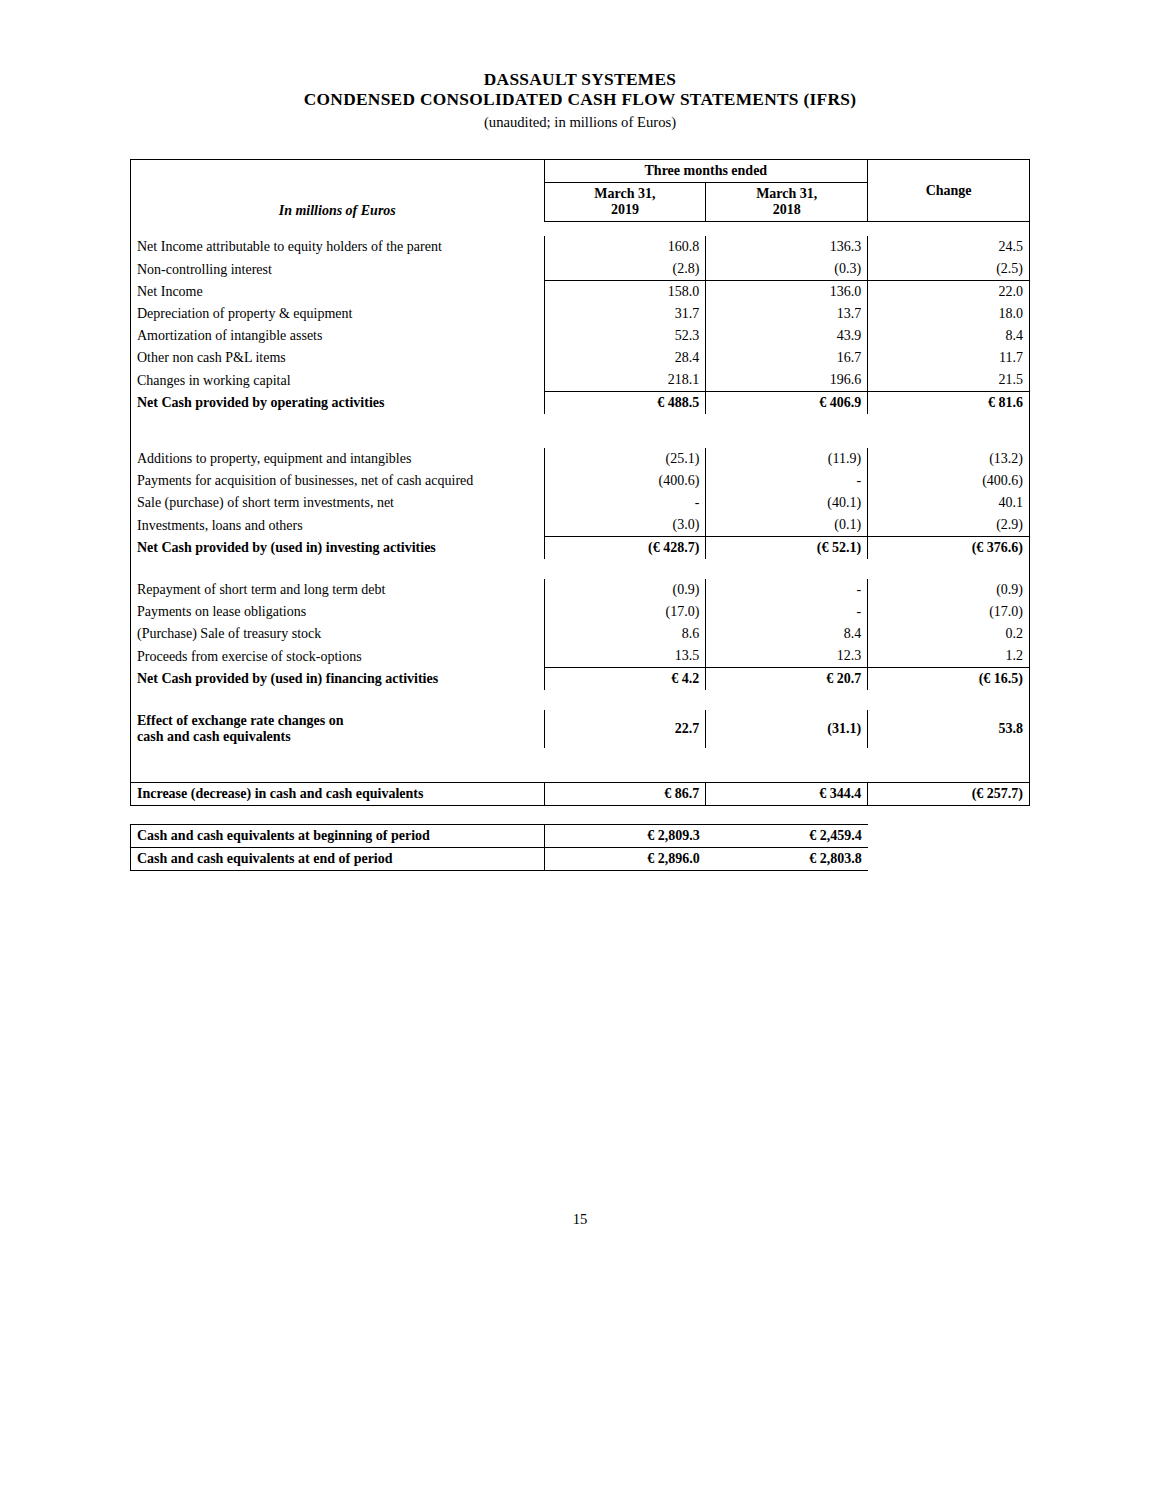DASSAULT SYSTEMES
CONDENSED CONSOLIDATED CASH FLOW STATEMENTS (IFRS)
(unaudited; in millions of Euros)
| In millions of Euros | Three months ended | Change |
| --- | --- | --- |
| March 31, 2019 | March 31, 2018 |
| Net Income attributable to equity holders of the parent | 160.8 | 136.3 | 24.5 |
| Non-controlling interest | (2.8) | (0.3) | (2.5) |
| Net Income | 158.0 | 136.0 | 22.0 |
| Depreciation of property & equipment | 31.7 | 13.7 | 18.0 |
| Amortization of intangible assets | 52.3 | 43.9 | 8.4 |
| Other non cash P&L items | 28.4 | 16.7 | 11.7 |
| Changes in working capital | 218.1 | 196.6 | 21.5 |
| Net Cash provided by operating activities | € 488.5 | € 406.9 | € 81.6 |
| Additions to property, equipment and intangibles | (25.1) | (11.9) | (13.2) |
| Payments for acquisition of businesses, net of cash acquired | (400.6) | - | (400.6) |
| Sale (purchase) of short term investments, net | - | (40.1) | 40.1 |
| Investments, loans and others | (3.0) | (0.1) | (2.9) |
| Net Cash provided by (used in) investing activities | (€ 428.7) | (€ 52.1) | (€ 376.6) |
| Repayment of short term and long term debt | (0.9) | - | (0.9) |
| Payments on lease obligations | (17.0) | - | (17.0) |
| (Purchase) Sale of treasury stock | 8.6 | 8.4 | 0.2 |
| Proceeds from exercise of stock-options | 13.5 | 12.3 | 1.2 |
| Net Cash provided by (used in) financing activities | € 4.2 | € 20.7 | (€ 16.5) |
| Effect of exchange rate changes on cash and cash equivalents | 22.7 | (31.1) | 53.8 |
| Increase (decrease) in cash and cash equivalents | € 86.7 | € 344.4 | (€ 257.7) |
| Cash and cash equivalents at beginning of period | € 2,809.3 | € 2,459.4 | |
| Cash and cash equivalents at end of period | € 2,896.0 | € 2,803.8 | |
15